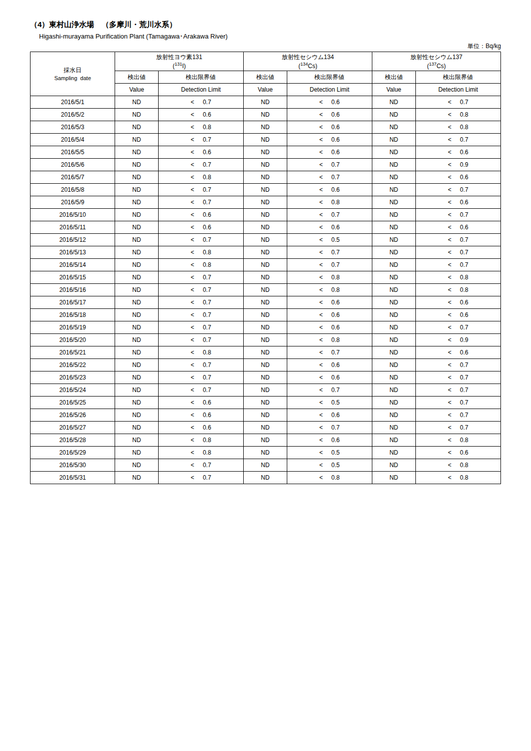（4）東村山浄水場　（多摩川・荒川水系）
Higashi-murayama Purification Plant (Tamagawa･Arakawa River)
単位：Bq/kg
| 採水日 Sampling date | 放射性ヨウ素131 ( 131 I) | 放射性セシウム134 ( 134 Cs) | 放射性セシウム137 ( 137 Cs) |
| --- | --- | --- | --- |
| 検出値 | 検出限界値 | 検出値 | 検出限界値 | 検出値 | 検出限界値 |
| Value | Detection Limit | Value | Detection Limit | Value | Detection Limit |
| 2016/5/1 | ND | < 0.7 | ND | < 0.6 | ND | < 0.7 |
| 2016/5/2 | ND | < 0.6 | ND | < 0.6 | ND | < 0.8 |
| 2016/5/3 | ND | < 0.8 | ND | < 0.6 | ND | < 0.8 |
| 2016/5/4 | ND | < 0.7 | ND | < 0.6 | ND | < 0.7 |
| 2016/5/5 | ND | < 0.6 | ND | < 0.6 | ND | < 0.6 |
| 2016/5/6 | ND | < 0.7 | ND | < 0.7 | ND | < 0.9 |
| 2016/5/7 | ND | < 0.8 | ND | < 0.7 | ND | < 0.6 |
| 2016/5/8 | ND | < 0.7 | ND | < 0.6 | ND | < 0.7 |
| 2016/5/9 | ND | < 0.7 | ND | < 0.8 | ND | < 0.6 |
| 2016/5/10 | ND | < 0.6 | ND | < 0.7 | ND | < 0.7 |
| 2016/5/11 | ND | < 0.6 | ND | < 0.6 | ND | < 0.6 |
| 2016/5/12 | ND | < 0.7 | ND | < 0.5 | ND | < 0.7 |
| 2016/5/13 | ND | < 0.8 | ND | < 0.7 | ND | < 0.7 |
| 2016/5/14 | ND | < 0.8 | ND | < 0.7 | ND | < 0.7 |
| 2016/5/15 | ND | < 0.7 | ND | < 0.8 | ND | < 0.8 |
| 2016/5/16 | ND | < 0.7 | ND | < 0.8 | ND | < 0.8 |
| 2016/5/17 | ND | < 0.7 | ND | < 0.6 | ND | < 0.6 |
| 2016/5/18 | ND | < 0.7 | ND | < 0.6 | ND | < 0.6 |
| 2016/5/19 | ND | < 0.7 | ND | < 0.6 | ND | < 0.7 |
| 2016/5/20 | ND | < 0.7 | ND | < 0.8 | ND | < 0.9 |
| 2016/5/21 | ND | < 0.8 | ND | < 0.7 | ND | < 0.6 |
| 2016/5/22 | ND | < 0.7 | ND | < 0.6 | ND | < 0.7 |
| 2016/5/23 | ND | < 0.7 | ND | < 0.6 | ND | < 0.7 |
| 2016/5/24 | ND | < 0.7 | ND | < 0.7 | ND | < 0.7 |
| 2016/5/25 | ND | < 0.6 | ND | < 0.5 | ND | < 0.7 |
| 2016/5/26 | ND | < 0.6 | ND | < 0.6 | ND | < 0.7 |
| 2016/5/27 | ND | < 0.6 | ND | < 0.7 | ND | < 0.7 |
| 2016/5/28 | ND | < 0.8 | ND | < 0.6 | ND | < 0.8 |
| 2016/5/29 | ND | < 0.8 | ND | < 0.5 | ND | < 0.6 |
| 2016/5/30 | ND | < 0.7 | ND | < 0.5 | ND | < 0.8 |
| 2016/5/31 | ND | < 0.7 | ND | < 0.8 | ND | < 0.8 |